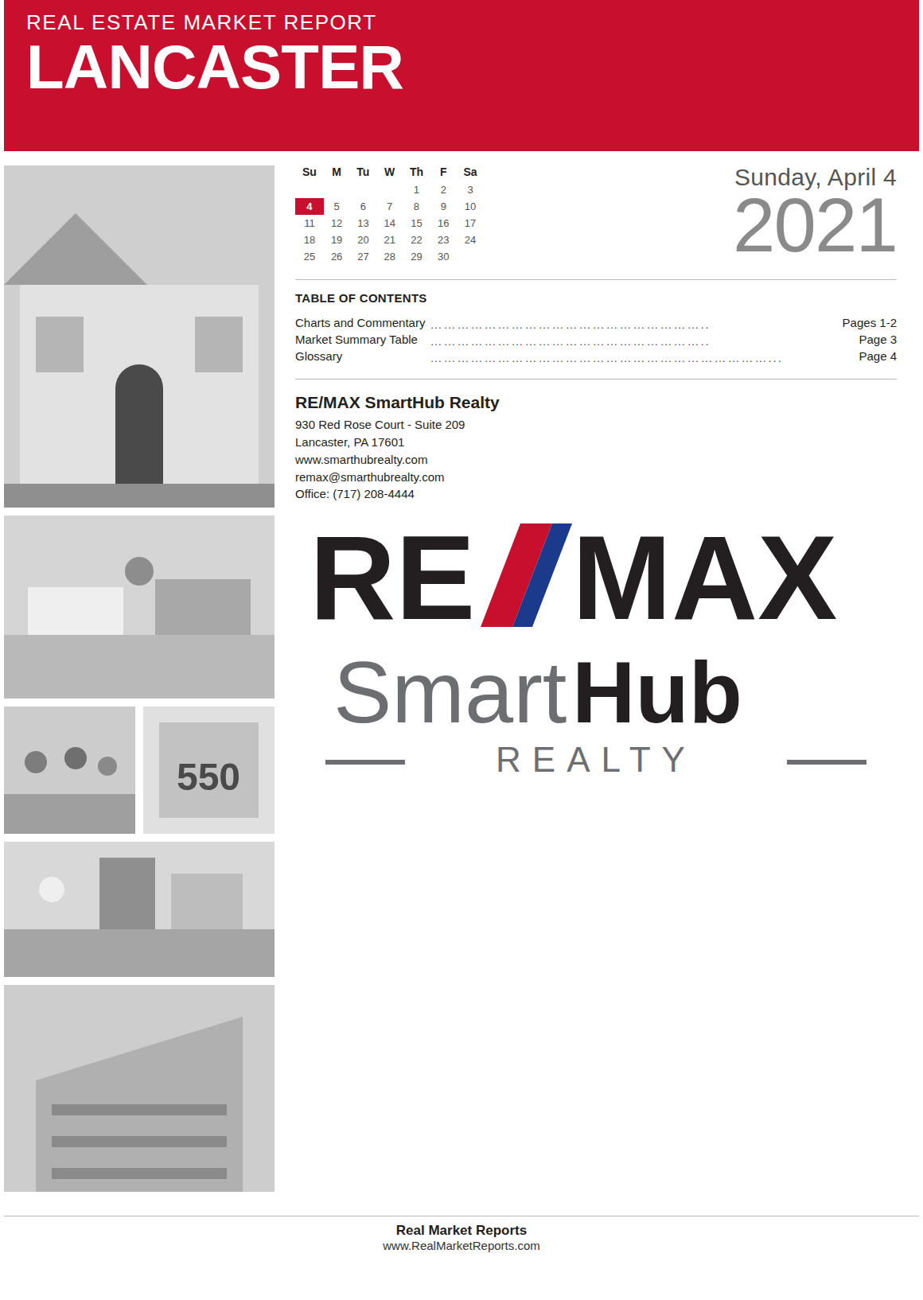REAL ESTATE MARKET REPORT
LANCASTER
550
| Su | M | Tu | W | Th | F | Sa |
| --- | --- | --- | --- | --- | --- | --- |
| | | | | 1 | 2 | 3 |
| 4 | 5 | 6 | 7 | 8 | 9 | 10 |
| 11 | 12 | 13 | 14 | 15 | 16 | 17 |
| 18 | 19 | 20 | 21 | 22 | 23 | 24 |
| 25 | 26 | 27 | 28 | 29 | 30 | |
Sunday, April 4
2021
TABLE OF CONTENTS
| Charts and Commentary | …………………………………………………….. | Pages 1-2 |
| Market Summary Table | …………………………………………………….. | Page 3 |
| Glossary | …………………………………………………………………... | Page 4 |
RE/MAX SmartHub Realty
930 Red Rose Court - Suite 209
Lancaster, PA 17601
www.smarthubrealty.com
remax@smarthubrealty.com
Office: (717) 208-4444
RE MAX Smart Hub REALTY
Real Market Reports
www.RealMarketReports.com